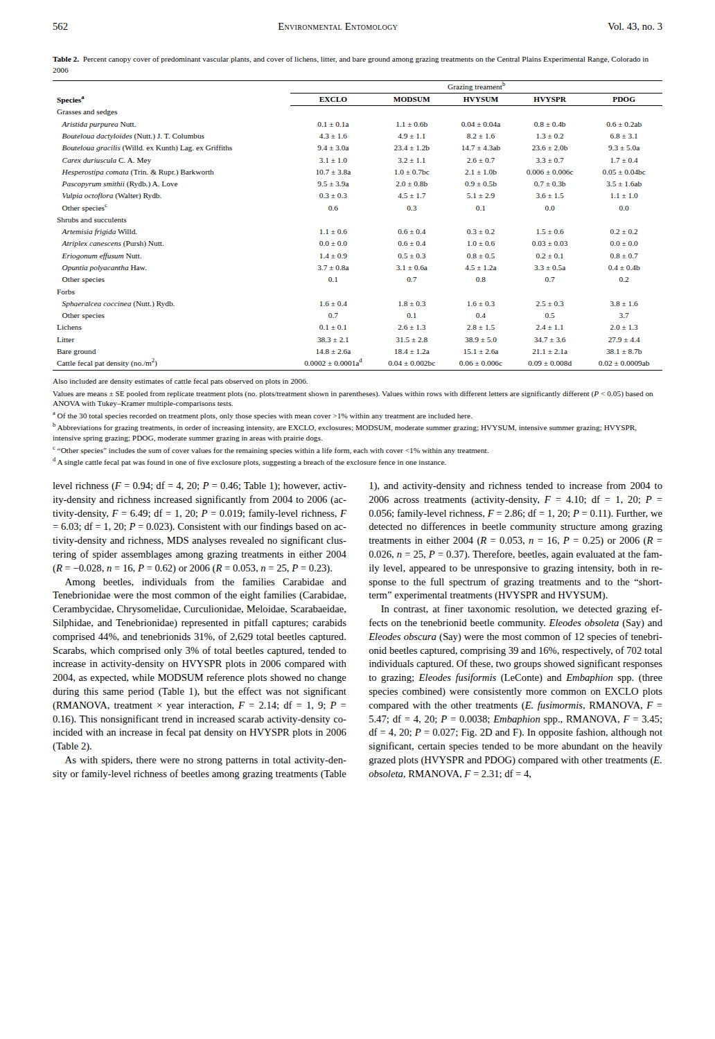562 Environmental Entomology Vol. 43, no. 3
Table 2. Percent canopy cover of predominant vascular plants, and cover of lichens, litter, and bare ground among grazing treatments on the Central Plains Experimental Range, Colorado in 2006
| Species a | Grazing treament b |
| --- | --- |
| EXCLO | MODSUM | HVYSUM | HVYSPR | PDOG |
| Grasses and sedges |
| Aristida purpurea Nutt. | 0.1 ± 0.1a | 1.1 ± 0.6b | 0.04 ± 0.04a | 0.8 ± 0.4b | 0.6 ± 0.2ab |
| Bouteloua dactyloides (Nutt.) J. T. Columbus | 4.3 ± 1.6 | 4.9 ± 1.1 | 8.2 ± 1.6 | 1.3 ± 0.2 | 6.8 ± 3.1 |
| Bouteloua gracilis (Willd. ex Kunth) Lag. ex Griffiths | 9.4 ± 3.0a | 23.4 ± 1.2b | 14.7 ± 4.3ab | 23.6 ± 2.0b | 9.3 ± 5.0a |
| Carex duriuscula C. A. Mey | 3.1 ± 1.0 | 3.2 ± 1.1 | 2.6 ± 0.7 | 3.3 ± 0.7 | 1.7 ± 0.4 |
| Hesperostipa comata (Trin. & Rupr.) Barkworth | 10.7 ± 3.8a | 1.0 ± 0.7bc | 2.1 ± 1.0b | 0.006 ± 0.006c | 0.05 ± 0.04bc |
| Pascopyrum smithii (Rydb.) A. Love | 9.5 ± 3.9a | 2.0 ± 0.8b | 0.9 ± 0.5b | 0.7 ± 0.3b | 3.5 ± 1.6ab |
| Vulpia octoflora (Walter) Rydb. | 0.3 ± 0.3 | 4.5 ± 1.7 | 5.1 ± 2.9 | 3.6 ± 1.5 | 1.1 ± 1.0 |
| Other species c | 0.6 | 0.3 | 0.1 | 0.0 | 0.0 |
| Shrubs and succulents |
| Artemisia frigida Willd. | 1.1 ± 0.6 | 0.6 ± 0.4 | 0.3 ± 0.2 | 1.5 ± 0.6 | 0.2 ± 0.2 |
| Atriplex canescens (Pursh) Nutt. | 0.0 ± 0.0 | 0.6 ± 0.4 | 1.0 ± 0.6 | 0.03 ± 0.03 | 0.0 ± 0.0 |
| Eriogonum effusum Nutt. | 1.4 ± 0.9 | 0.5 ± 0.3 | 0.8 ± 0.5 | 0.2 ± 0.1 | 0.8 ± 0.7 |
| Opuntia polyacantha Haw. | 3.7 ± 0.8a | 3.1 ± 0.6a | 4.5 ± 1.2a | 3.3 ± 0.5a | 0.4 ± 0.4b |
| Other species | 0.1 | 0.7 | 0.8 | 0.7 | 0.2 |
| Forbs |
| Sphaeralcea coccinea (Nutt.) Rydb. | 1.6 ± 0.4 | 1.8 ± 0.3 | 1.6 ± 0.3 | 2.5 ± 0.3 | 3.8 ± 1.6 |
| Other species | 0.7 | 0.1 | 0.4 | 0.5 | 3.7 |
| Lichens | 0.1 ± 0.1 | 2.6 ± 1.3 | 2.8 ± 1.5 | 2.4 ± 1.1 | 2.0 ± 1.3 |
| Litter | 38.3 ± 2.1 | 31.5 ± 2.8 | 38.9 ± 5.0 | 34.7 ± 3.6 | 27.9 ± 4.4 |
| Bare ground | 14.8 ± 2.6a | 18.4 ± 1.2a | 15.1 ± 2.6a | 21.1 ± 2.1a | 38.1 ± 8.7b |
| Cattle fecal pat density (no./m 2 ) | 0.0002 ± 0.0001a d | 0.04 ± 0.002bc | 0.06 ± 0.006c | 0.09 ± 0.008d | 0.02 ± 0.0009ab |
Also included are density estimates of cattle fecal pats observed on plots in 2006.
Values are means ± SE pooled from replicate treatment plots (no. plots/treatment shown in parentheses). Values within rows with different letters are significantly different (P < 0.05) based on ANOVA with Tukey–Kramer multiple-comparisons tests.
a Of the 30 total species recorded on treatment plots, only those species with mean cover >1% within any treatment are included here.
b Abbreviations for grazing treatments, in order of increasing intensity, are EXCLO, exclosures; MODSUM, moderate summer grazing; HVYSUM, intensive summer grazing; HVYSPR, intensive spring grazing; PDOG, moderate summer grazing in areas with prairie dogs.
c “Other species” includes the sum of cover values for the remaining species within a life form, each with cover <1% within any treatment.
d A single cattle fecal pat was found in one of five exclosure plots, suggesting a breach of the exclosure fence in one instance.
level richness (F = 0.94; df = 4, 20; P = 0.46; Table 1); however, activity-density and richness increased significantly from 2004 to 2006 (activity-density, F = 6.49; df = 1, 20; P = 0.019; family-level richness, F = 6.03; df = 1, 20; P = 0.023). Consistent with our findings based on activity-density and richness, MDS analyses revealed no significant clustering of spider assemblages among grazing treatments in either 2004 (R = −0.028, n = 16, P = 0.62) or 2006 (R = 0.053, n = 25, P = 0.23).
Among beetles, individuals from the families Carabidae and Tenebrionidae were the most common of the eight families (Carabidae, Cerambycidae, Chrysomelidae, Curculionidae, Meloidae, Scarabaeidae, Silphidae, and Tenebrionidae) represented in pitfall captures; carabids comprised 44%, and tenebrionids 31%, of 2,629 total beetles captured. Scarabs, which comprised only 3% of total beetles captured, tended to increase in activity-density on HVYSPR plots in 2006 compared with 2004, as expected, while MODSUM reference plots showed no change during this same period (Table 1), but the effect was not significant (RMANOVA, treatment × year interaction, F = 2.14; df = 1, 9; P = 0.16). This nonsignificant trend in increased scarab activity-density coincided with an increase in fecal pat density on HVYSPR plots in 2006 (Table 2).
As with spiders, there were no strong patterns in total activity-density or family-level richness of beetles among grazing treatments (Table 1), and activity-density and richness tended to increase from 2004 to 2006 across treatments (activity-density, F = 4.10; df = 1, 20; P = 0.056; family-level richness, F = 2.86; df = 1, 20; P = 0.11). Further, we detected no differences in beetle community structure among grazing treatments in either 2004 (R = 0.053, n = 16, P = 0.25) or 2006 (R = 0.026, n = 25, P = 0.37). Therefore, beetles, again evaluated at the family level, appeared to be unresponsive to grazing intensity, both in response to the full spectrum of grazing treatments and to the “short-term” experimental treatments (HVYSPR and HVYSUM).
In contrast, at finer taxonomic resolution, we detected grazing effects on the tenebrionid beetle community. Eleodes obsoleta (Say) and Eleodes obscura (Say) were the most common of 12 species of tenebrionid beetles captured, comprising 39 and 16%, respectively, of 702 total individuals captured. Of these, two groups showed significant responses to grazing; Eleodes fusiformis (LeConte) and Embaphion spp. (three species combined) were consistently more common on EXCLO plots compared with the other treatments (E. fusimormis, RMANOVA, F = 5.47; df = 4, 20; P = 0.0038; Embaphion spp., RMANOVA, F = 3.45; df = 4, 20; P = 0.027; Fig. 2D and F). In opposite fashion, although not significant, certain species tended to be more abundant on the heavily grazed plots (HVYSPR and PDOG) compared with other treatments (E. obsoleta, RMANOVA, F = 2.31; df = 4,